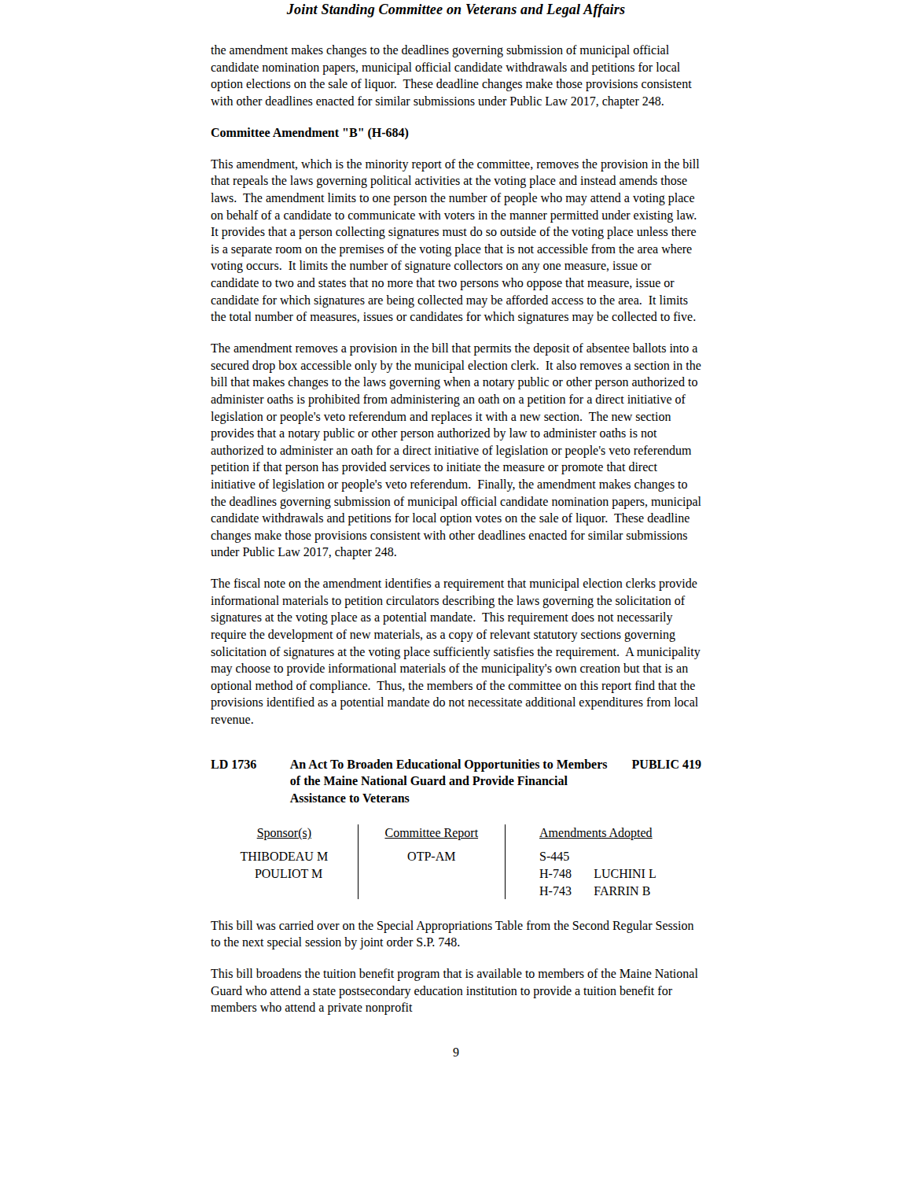Joint Standing Committee on Veterans and Legal Affairs
the amendment makes changes to the deadlines governing submission of municipal official candidate nomination papers, municipal official candidate withdrawals and petitions for local option elections on the sale of liquor. These deadline changes make those provisions consistent with other deadlines enacted for similar submissions under Public Law 2017, chapter 248.
Committee Amendment "B" (H-684)
This amendment, which is the minority report of the committee, removes the provision in the bill that repeals the laws governing political activities at the voting place and instead amends those laws. The amendment limits to one person the number of people who may attend a voting place on behalf of a candidate to communicate with voters in the manner permitted under existing law. It provides that a person collecting signatures must do so outside of the voting place unless there is a separate room on the premises of the voting place that is not accessible from the area where voting occurs. It limits the number of signature collectors on any one measure, issue or candidate to two and states that no more that two persons who oppose that measure, issue or candidate for which signatures are being collected may be afforded access to the area. It limits the total number of measures, issues or candidates for which signatures may be collected to five.
The amendment removes a provision in the bill that permits the deposit of absentee ballots into a secured drop box accessible only by the municipal election clerk. It also removes a section in the bill that makes changes to the laws governing when a notary public or other person authorized to administer oaths is prohibited from administering an oath on a petition for a direct initiative of legislation or people's veto referendum and replaces it with a new section. The new section provides that a notary public or other person authorized by law to administer oaths is not authorized to administer an oath for a direct initiative of legislation or people's veto referendum petition if that person has provided services to initiate the measure or promote that direct initiative of legislation or people's veto referendum. Finally, the amendment makes changes to the deadlines governing submission of municipal official candidate nomination papers, municipal candidate withdrawals and petitions for local option votes on the sale of liquor. These deadline changes make those provisions consistent with other deadlines enacted for similar submissions under Public Law 2017, chapter 248.
The fiscal note on the amendment identifies a requirement that municipal election clerks provide informational materials to petition circulators describing the laws governing the solicitation of signatures at the voting place as a potential mandate. This requirement does not necessarily require the development of new materials, as a copy of relevant statutory sections governing solicitation of signatures at the voting place sufficiently satisfies the requirement. A municipality may choose to provide informational materials of the municipality's own creation but that is an optional method of compliance. Thus, the members of the committee on this report find that the provisions identified as a potential mandate do not necessitate additional expenditures from local revenue.
| LD 1736 | An Act To Broaden Educational Opportunities to Members of the Maine National Guard and Provide Financial Assistance to Veterans | PUBLIC 419 |
| Sponsor(s) THIBODEAU M POULIOT M | Committee Report OTP-AM | Amendments Adopted S-445 H-748 LUCHINI L H-743 FARRIN B |
This bill was carried over on the Special Appropriations Table from the Second Regular Session to the next special session by joint order S.P. 748.
This bill broadens the tuition benefit program that is available to members of the Maine National Guard who attend a state postsecondary education institution to provide a tuition benefit for members who attend a private nonprofit
9